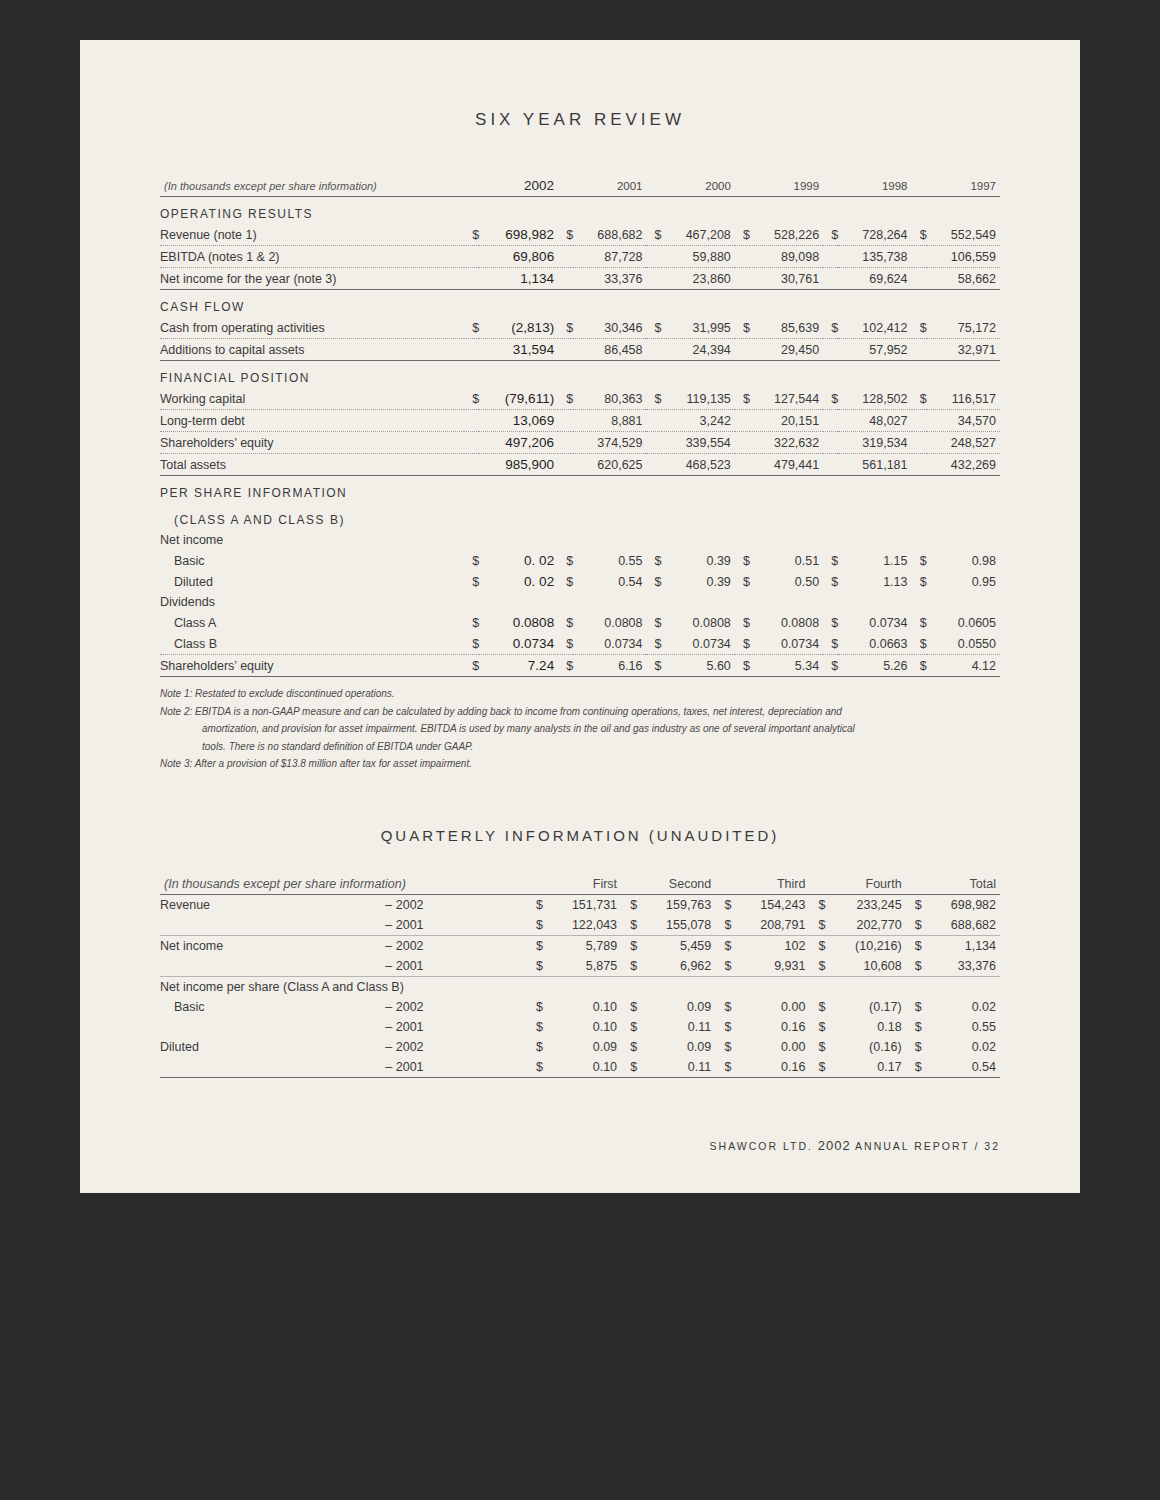SIX YEAR REVIEW
| (In thousands except per share information) | 2002 | 2001 | 2000 | 1999 | 1998 | 1997 |
| --- | --- | --- | --- | --- | --- | --- |
| OPERATING RESULTS | |
| Revenue (note 1) | $ | 698,982 | $ | 688,682 | $ | 467,208 | $ | 528,226 | $ | 728,264 | $ | 552,549 |
| EBITDA (notes 1 & 2) | | 69,806 | | 87,728 | | 59,880 | | 89,098 | | 135,738 | | 106,559 |
| Net income for the year (note 3) | | 1,134 | | 33,376 | | 23,860 | | 30,761 | | 69,624 | | 58,662 |
| CASH FLOW | |
| Cash from operating activities | $ | (2,813) | $ | 30,346 | $ | 31,995 | $ | 85,639 | $ | 102,412 | $ | 75,172 |
| Additions to capital assets | | 31,594 | | 86,458 | | 24,394 | | 29,450 | | 57,952 | | 32,971 |
| FINANCIAL POSITION | |
| Working capital | $ | (79,611) | $ | 80,363 | $ | 119,135 | $ | 127,544 | $ | 128,502 | $ | 116,517 |
| Long-term debt | | 13,069 | | 8,881 | | 3,242 | | 20,151 | | 48,027 | | 34,570 |
| Shareholders’ equity | | 497,206 | | 374,529 | | 339,554 | | 322,632 | | 319,534 | | 248,527 |
| Total assets | | 985,900 | | 620,625 | | 468,523 | | 479,441 | | 561,181 | | 432,269 |
| PER SHARE INFORMATION | |
| (CLASS A AND CLASS B) | |
| Net income | |
| Basic | $ | 0. 02 | $ | 0.55 | $ | 0.39 | $ | 0.51 | $ | 1.15 | $ | 0.98 |
| Diluted | $ | 0. 02 | $ | 0.54 | $ | 0.39 | $ | 0.50 | $ | 1.13 | $ | 0.95 |
| Dividends | |
| Class A | $ | 0.0808 | $ | 0.0808 | $ | 0.0808 | $ | 0.0808 | $ | 0.0734 | $ | 0.0605 |
| Class B | $ | 0.0734 | $ | 0.0734 | $ | 0.0734 | $ | 0.0734 | $ | 0.0663 | $ | 0.0550 |
| Shareholders’ equity | $ | 7.24 | $ | 6.16 | $ | 5.60 | $ | 5.34 | $ | 5.26 | $ | 4.12 |
Note 1: Restated to exclude discontinued operations.
Note 2: EBITDA is a non-GAAP measure and can be calculated by adding back to income from continuing operations, taxes, net interest, depreciation and
amortization, and provision for asset impairment. EBITDA is used by many analysts in the oil and gas industry as one of several important analytical
tools. There is no standard definition of EBITDA under GAAP.
Note 3: After a provision of $13.8 million after tax for asset impairment.
QUARTERLY INFORMATION (UNAUDITED)
| (In thousands except per share information) | First | Second | Third | Fourth | Total |
| --- | --- | --- | --- | --- | --- |
| Revenue | – 2002 | $ | 151,731 | $ | 159,763 | $ | 154,243 | $ | 233,245 | $ | 698,982 |
| | – 2001 | $ | 122,043 | $ | 155,078 | $ | 208,791 | $ | 202,770 | $ | 688,682 |
| Net income | – 2002 | $ | 5,789 | $ | 5,459 | $ | 102 | $ | (10,216) | $ | 1,134 |
| | – 2001 | $ | 5,875 | $ | 6,962 | $ | 9,931 | $ | 10,608 | $ | 33,376 |
| Net income per share (Class A and Class B) | |
| Basic | – 2002 | $ | 0.10 | $ | 0.09 | $ | 0.00 | $ | (0.17) | $ | 0.02 |
| | – 2001 | $ | 0.10 | $ | 0.11 | $ | 0.16 | $ | 0.18 | $ | 0.55 |
| Diluted | – 2002 | $ | 0.09 | $ | 0.09 | $ | 0.00 | $ | (0.16) | $ | 0.02 |
| | – 2001 | $ | 0.10 | $ | 0.11 | $ | 0.16 | $ | 0.17 | $ | 0.54 |
SHAWCOR LTD. 2002 ANNUAL REPORT / 32